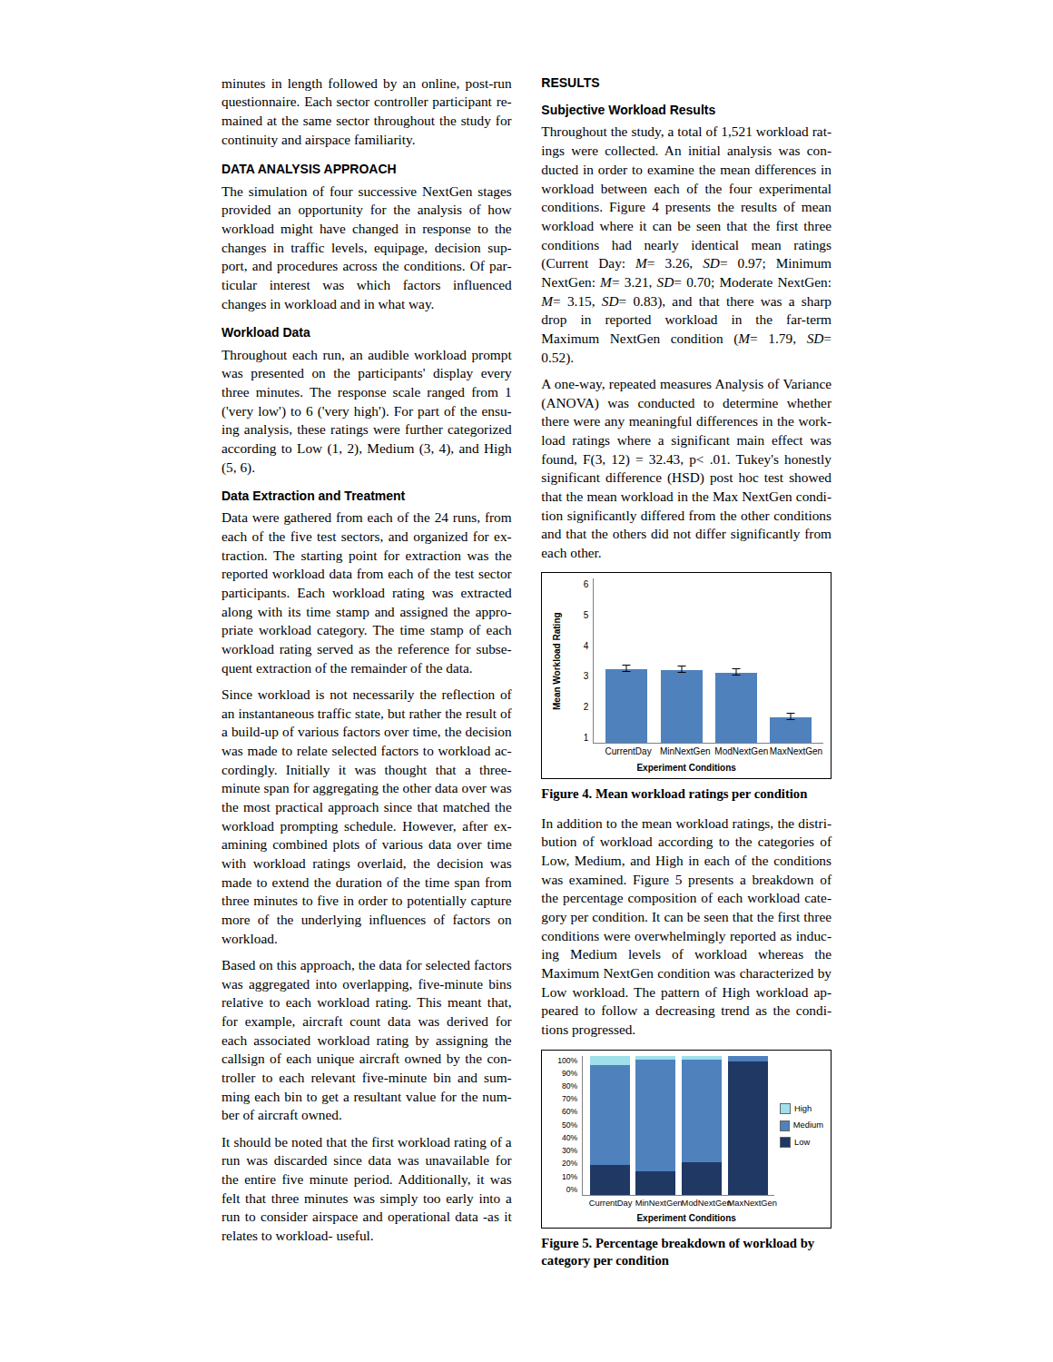minutes in length followed by an online, post-run questionnaire. Each sector controller participant remained at the same sector throughout the study for continuity and airspace familiarity.
Data Analysis Approach
The simulation of four successive NextGen stages provided an opportunity for the analysis of how workload might have changed in response to the changes in traffic levels, equipage, decision support, and procedures across the conditions. Of particular interest was which factors influenced changes in workload and in what way.
Workload Data
Throughout each run, an audible workload prompt was presented on the participants' display every three minutes. The response scale ranged from 1 ('very low') to 6 ('very high'). For part of the ensuing analysis, these ratings were further categorized according to Low (1, 2), Medium (3, 4), and High (5, 6).
Data Extraction and Treatment
Data were gathered from each of the 24 runs, from each of the five test sectors, and organized for extraction. The starting point for extraction was the reported workload data from each of the test sector participants. Each workload rating was extracted along with its time stamp and assigned the appropriate workload category. The time stamp of each workload rating served as the reference for subsequent extraction of the remainder of the data.
Since workload is not necessarily the reflection of an instantaneous traffic state, but rather the result of a build-up of various factors over time, the decision was made to relate selected factors to workload accordingly. Initially it was thought that a three-minute span for aggregating the other data over was the most practical approach since that matched the workload prompting schedule. However, after examining combined plots of various data over time with workload ratings overlaid, the decision was made to extend the duration of the time span from three minutes to five in order to potentially capture more of the underlying influences of factors on workload.
Based on this approach, the data for selected factors was aggregated into overlapping, five-minute bins relative to each workload rating. This meant that, for example, aircraft count data was derived for each associated workload rating by assigning the callsign of each unique aircraft owned by the controller to each relevant five-minute bin and summing each bin to get a resultant value for the number of aircraft owned.
It should be noted that the first workload rating of a run was discarded since data was unavailable for the entire five minute period. Additionally, it was felt that three minutes was simply too early into a run to consider airspace and operational data -as it relates to workload- useful.
Results
Subjective Workload Results
Throughout the study, a total of 1,521 workload ratings were collected. An initial analysis was conducted in order to examine the mean differences in workload between each of the four experimental conditions. Figure 4 presents the results of mean workload where it can be seen that the first three conditions had nearly identical mean ratings (Current Day: M= 3.26, SD= 0.97; Minimum NextGen: M= 3.21, SD= 0.70; Moderate NextGen: M= 3.15, SD= 0.83), and that there was a sharp drop in reported workload in the far-term Maximum NextGen condition (M= 1.79, SD= 0.52).
A one-way, repeated measures Analysis of Variance (ANOVA) was conducted to determine whether there were any meaningful differences in the workload ratings where a significant main effect was found, F(3, 12) = 32.43, p< .01. Tukey's honestly significant difference (HSD) post hoc test showed that the mean workload in the Max NextGen condition significantly differed from the other conditions and that the others did not differ significantly from each other.
Mean Workload Rating
654321
CurrentDay MinNextGen ModNextGen MaxNextGen
Experiment Conditions
Figure 4. Mean workload ratings per condition
In addition to the mean workload ratings, the distribution of workload according to the categories of Low, Medium, and High in each of the conditions was examined. Figure 5 presents a breakdown of the percentage composition of each workload category per condition. It can be seen that the first three conditions were overwhelmingly reported as inducing Medium levels of workload whereas the Maximum NextGen condition was characterized by Low workload. The pattern of High workload appeared to follow a decreasing trend as the conditions progressed.
100% 90% 80% 70% 60% 50% 40% 30% 20% 10% 0%
High
Medium
Low
CurrentDay MinNextGen ModNextGen MaxNextGen
Experiment Conditions
Figure 5. Percentage breakdown of workload by category per condition